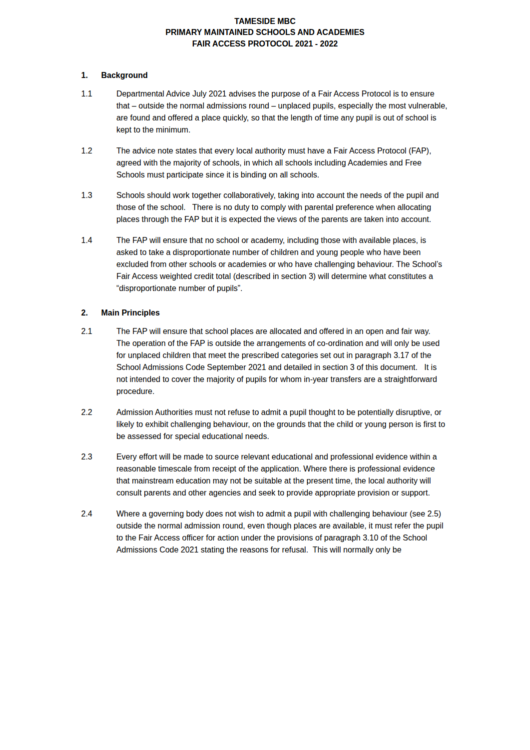TAMESIDE MBC
PRIMARY MAINTAINED SCHOOLS AND ACADEMIES
FAIR ACCESS PROTOCOL 2021 - 2022
1. Background
1.1 Departmental Advice July 2021 advises the purpose of a Fair Access Protocol is to ensure that – outside the normal admissions round – unplaced pupils, especially the most vulnerable, are found and offered a place quickly, so that the length of time any pupil is out of school is kept to the minimum.
1.2 The advice note states that every local authority must have a Fair Access Protocol (FAP), agreed with the majority of schools, in which all schools including Academies and Free Schools must participate since it is binding on all schools.
1.3 Schools should work together collaboratively, taking into account the needs of the pupil and those of the school. There is no duty to comply with parental preference when allocating places through the FAP but it is expected the views of the parents are taken into account.
1.4 The FAP will ensure that no school or academy, including those with available places, is asked to take a disproportionate number of children and young people who have been excluded from other schools or academies or who have challenging behaviour. The School’s Fair Access weighted credit total (described in section 3) will determine what constitutes a “disproportionate number of pupils”.
2. Main Principles
2.1 The FAP will ensure that school places are allocated and offered in an open and fair way. The operation of the FAP is outside the arrangements of co-ordination and will only be used for unplaced children that meet the prescribed categories set out in paragraph 3.17 of the School Admissions Code September 2021 and detailed in section 3 of this document. It is not intended to cover the majority of pupils for whom in-year transfers are a straightforward procedure.
2.2 Admission Authorities must not refuse to admit a pupil thought to be potentially disruptive, or likely to exhibit challenging behaviour, on the grounds that the child or young person is first to be assessed for special educational needs.
2.3 Every effort will be made to source relevant educational and professional evidence within a reasonable timescale from receipt of the application. Where there is professional evidence that mainstream education may not be suitable at the present time, the local authority will consult parents and other agencies and seek to provide appropriate provision or support.
2.4 Where a governing body does not wish to admit a pupil with challenging behaviour (see 2.5) outside the normal admission round, even though places are available, it must refer the pupil to the Fair Access officer for action under the provisions of paragraph 3.10 of the School Admissions Code 2021 stating the reasons for refusal. This will normally only be